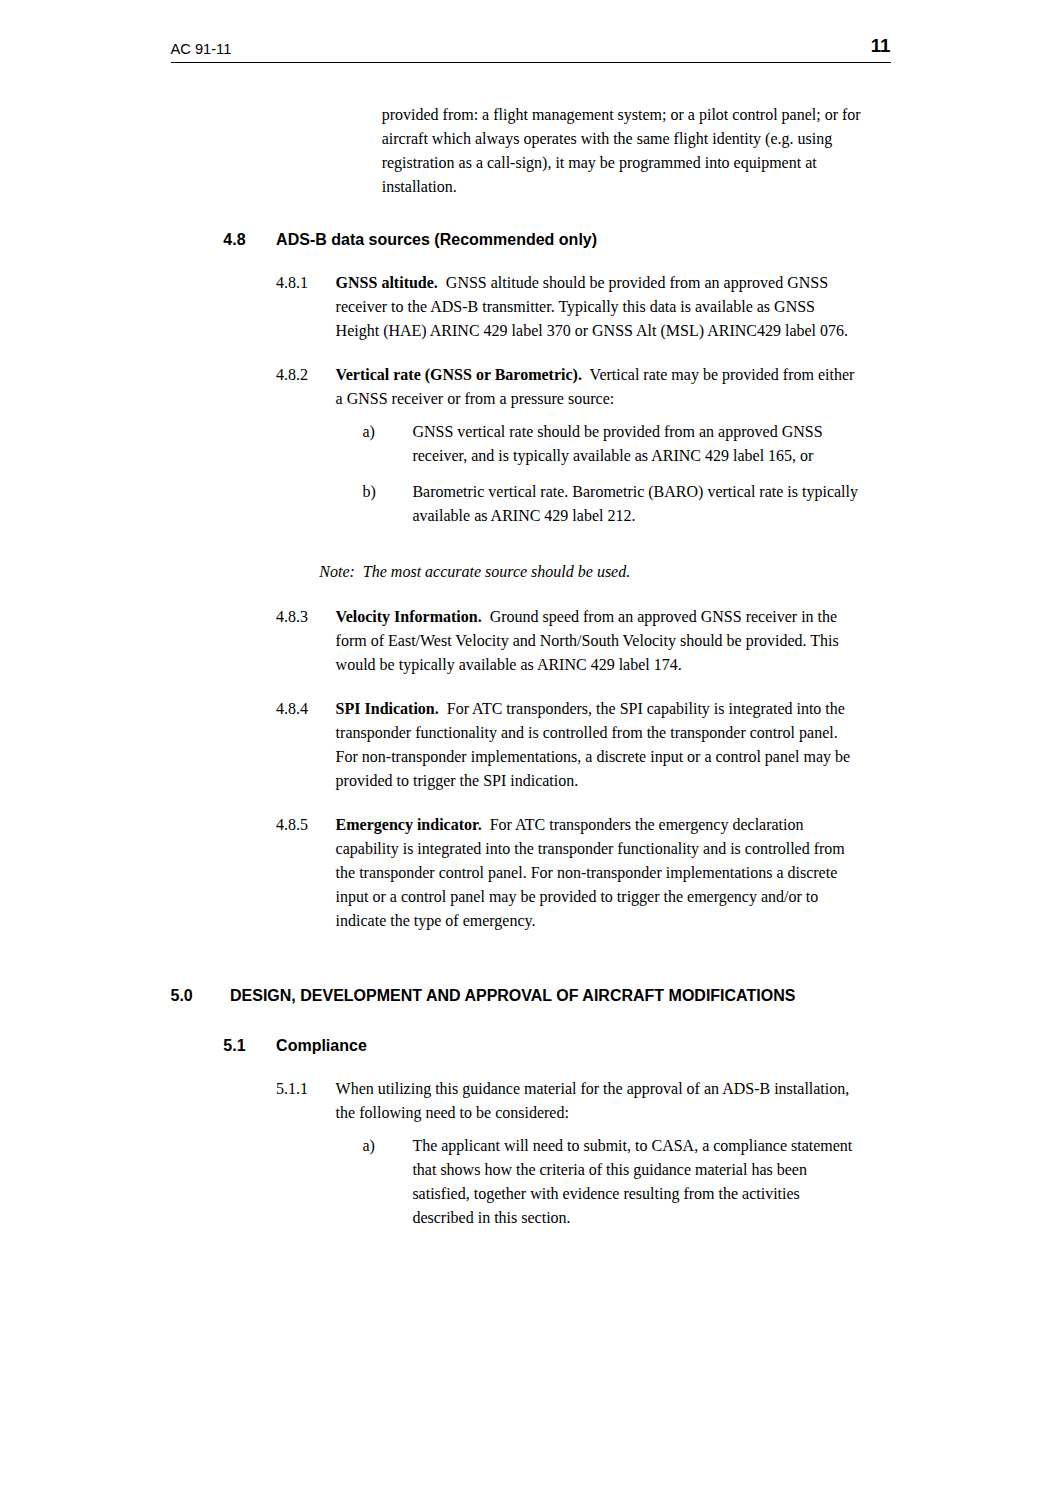AC 91-11 11
provided from: a flight management system; or a pilot control panel; or for aircraft which always operates with the same flight identity (e.g. using registration as a call-sign), it may be programmed into equipment at installation.
4.8 ADS-B data sources (Recommended only)
4.8.1
GNSS altitude. GNSS altitude should be provided from an approved GNSS receiver to the ADS-B transmitter. Typically this data is available as GNSS Height (HAE) ARINC 429 label 370 or GNSS Alt (MSL) ARINC429 label 076.
4.8.2
Vertical rate (GNSS or Barometric). Vertical rate may be provided from either a GNSS receiver or from a pressure source:
a)
GNSS vertical rate should be provided from an approved GNSS receiver, and is typically available as ARINC 429 label 165, or
b)
Barometric vertical rate. Barometric (BARO) vertical rate is typically available as ARINC 429 label 212.
Note: The most accurate source should be used.
4.8.3
Velocity Information. Ground speed from an approved GNSS receiver in the form of East/West Velocity and North/South Velocity should be provided. This would be typically available as ARINC 429 label 174.
4.8.4
SPI Indication. For ATC transponders, the SPI capability is integrated into the transponder functionality and is controlled from the transponder control panel. For non-transponder implementations, a discrete input or a control panel may be provided to trigger the SPI indication.
4.8.5
Emergency indicator. For ATC transponders the emergency declaration capability is integrated into the transponder functionality and is controlled from the transponder control panel. For non-transponder implementations a discrete input or a control panel may be provided to trigger the emergency and/or to indicate the type of emergency.
5.0 DESIGN, DEVELOPMENT AND APPROVAL OF AIRCRAFT MODIFICATIONS
5.1 Compliance
5.1.1
When utilizing this guidance material for the approval of an ADS-B installation, the following need to be considered:
a)
The applicant will need to submit, to CASA, a compliance statement that shows how the criteria of this guidance material has been satisfied, together with evidence resulting from the activities described in this section.